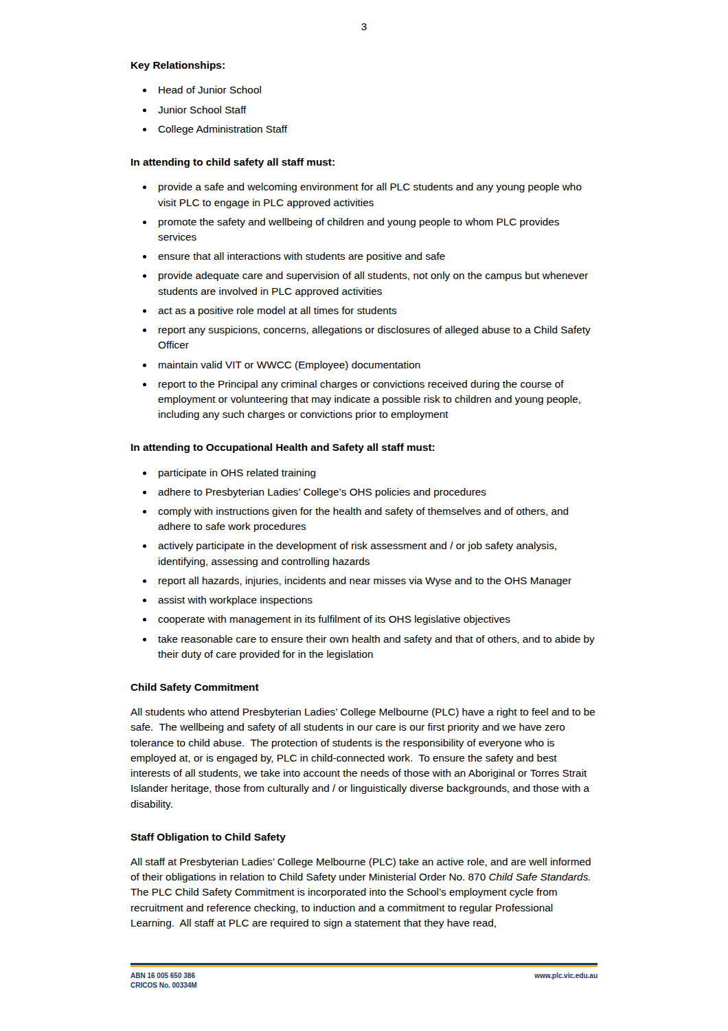3
Key Relationships:
Head of Junior School
Junior School Staff
College Administration Staff
In attending to child safety all staff must:
provide a safe and welcoming environment for all PLC students and any young people who visit PLC to engage in PLC approved activities
promote the safety and wellbeing of children and young people to whom PLC provides services
ensure that all interactions with students are positive and safe
provide adequate care and supervision of all students, not only on the campus but whenever students are involved in PLC approved activities
act as a positive role model at all times for students
report any suspicions, concerns, allegations or disclosures of alleged abuse to a Child Safety Officer
maintain valid VIT or WWCC (Employee) documentation
report to the Principal any criminal charges or convictions received during the course of employment or volunteering that may indicate a possible risk to children and young people, including any such charges or convictions prior to employment
In attending to Occupational Health and Safety all staff must:
participate in OHS related training
adhere to Presbyterian Ladies’ College’s OHS policies and procedures
comply with instructions given for the health and safety of themselves and of others, and adhere to safe work procedures
actively participate in the development of risk assessment and / or job safety analysis, identifying, assessing and controlling hazards
report all hazards, injuries, incidents and near misses via Wyse and to the OHS Manager
assist with workplace inspections
cooperate with management in its fulfilment of its OHS legislative objectives
take reasonable care to ensure their own health and safety and that of others, and to abide by their duty of care provided for in the legislation
Child Safety Commitment
All students who attend Presbyterian Ladies’ College Melbourne (PLC) have a right to feel and to be safe. The wellbeing and safety of all students in our care is our first priority and we have zero tolerance to child abuse. The protection of students is the responsibility of everyone who is employed at, or is engaged by, PLC in child-connected work. To ensure the safety and best interests of all students, we take into account the needs of those with an Aboriginal or Torres Strait Islander heritage, those from culturally and / or linguistically diverse backgrounds, and those with a disability.
Staff Obligation to Child Safety
All staff at Presbyterian Ladies’ College Melbourne (PLC) take an active role, and are well informed of their obligations in relation to Child Safety under Ministerial Order No. 870 Child Safe Standards. The PLC Child Safety Commitment is incorporated into the School’s employment cycle from recruitment and reference checking, to induction and a commitment to regular Professional Learning. All staff at PLC are required to sign a statement that they have read,
ABN 16 005 650 386
CRICOS No. 00334M
www.plc.vic.edu.au